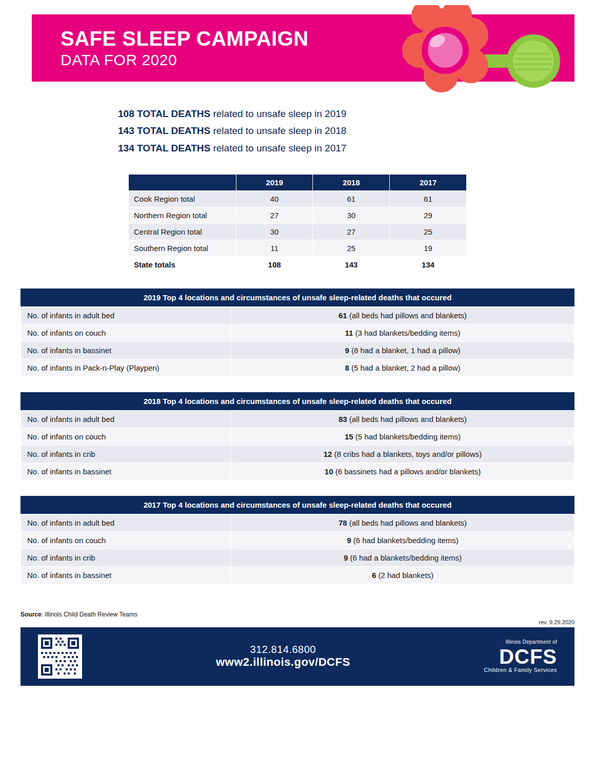Safe Sleep Campaign
Data for 2020
108 TOTAL DEATHS related to unsafe sleep in 2019
143 TOTAL DEATHS related to unsafe sleep in 2018
134 TOTAL DEATHS related to unsafe sleep in 2017
| | 2019 | 2018 | 2017 |
| --- | --- | --- | --- |
| Cook Region total | 40 | 61 | 61 |
| Northern Region total | 27 | 30 | 29 |
| Central Region total | 30 | 27 | 25 |
| Southern Region total | 11 | 25 | 19 |
| State totals | 108 | 143 | 134 |
2019 Top 4 locations and circumstances of unsafe sleep-related deaths that occured
| No. of infants in adult bed | 61 (all beds had pillows and blankets) |
| No. of infants on couch | 11 (3 had blankets/bedding items) |
| No. of infants in bassinet | 9 (8 had a blanket, 1 had a pillow) |
| No. of infants in Pack-n-Play (Playpen) | 8 (5 had a blanket, 2 had a pillow) |
2018 Top 4 locations and circumstances of unsafe sleep-related deaths that occured
| No. of infants in adult bed | 83 (all beds had pillows and blankets) |
| No. of infants on couch | 15 (5 had blankets/bedding items) |
| No. of infants in crib | 12 (8 cribs had a blankets, toys and/or pillows) |
| No. of infants in bassinet | 10 (6 bassinets had a pillows and/or blankets) |
2017 Top 4 locations and circumstances of unsafe sleep-related deaths that occured
| No. of infants in adult bed | 78 (all beds had pillows and blankets) |
| No. of infants on couch | 9 (6 had blankets/bedding items) |
| No. of infants in crib | 9 (6 had a blankets/bedding items) |
| No. of infants in bassinet | 6 (2 had blankets) |
Source: Illinois Child Death Review Teams rev. 9.29.2020
312.814.6800
www2.illinois.gov/DCFS
Illinois Department of DCFS Children & Family Services